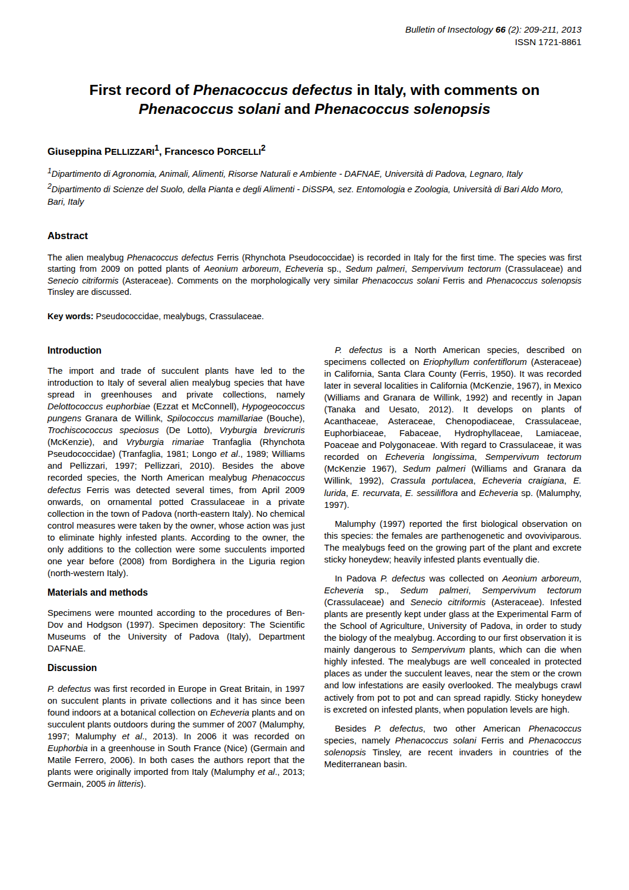Bulletin of Insectology 66 (2): 209-211, 2013
ISSN 1721-8861
First record of Phenacoccus defectus in Italy, with comments on
Phenacoccus solani and Phenacoccus solenopsis
Giuseppina PELLIZZARI1, Francesco PORCELLI2
1Dipartimento di Agronomia, Animali, Alimenti, Risorse Naturali e Ambiente - DAFNAE, Università di Padova, Legnaro, Italy
2Dipartimento di Scienze del Suolo, della Pianta e degli Alimenti - DiSSPA, sez. Entomologia e Zoologia, Università di Bari Aldo Moro, Bari, Italy
Abstract
The alien mealybug Phenacoccus defectus Ferris (Rhynchota Pseudococcidae) is recorded in Italy for the first time. The species was first starting from 2009 on potted plants of Aeonium arboreum, Echeveria sp., Sedum palmeri, Sempervivum tectorum (Crassulaceae) and Senecio citriformis (Asteraceae). Comments on the morphologically very similar Phenacoccus solani Ferris and Phenacoccus solenopsis Tinsley are discussed.
Key words: Pseudococcidae, mealybugs, Crassulaceae.
Introduction
The import and trade of succulent plants have led to the introduction to Italy of several alien mealybug species that have spread in greenhouses and private collections, namely Delottococcus euphorbiae (Ezzat et McConnell), Hypogeococcus pungens Granara de Willink, Spilococcus mamillariae (Bouche), Trochiscococcus speciosus (De Lotto), Vryburgia brevicruris (McKenzie), and Vryburgia rimariae Tranfaglia (Rhynchota Pseudococcidae) (Tranfaglia, 1981; Longo et al., 1989; Williams and Pellizzari, 1997; Pellizzari, 2010). Besides the above recorded species, the North American mealybug Phenacoccus defectus Ferris was detected several times, from April 2009 onwards, on ornamental potted Crassulaceae in a private collection in the town of Padova (north-eastern Italy). No chemical control measures were taken by the owner, whose action was just to eliminate highly infested plants. According to the owner, the only additions to the collection were some succulents imported one year before (2008) from Bordighera in the Liguria region (north-western Italy).
Materials and methods
Specimens were mounted according to the procedures of Ben-Dov and Hodgson (1997). Specimen depository: The Scientific Museums of the University of Padova (Italy), Department DAFNAE.
Discussion
P. defectus was first recorded in Europe in Great Britain, in 1997 on succulent plants in private collections and it has since been found indoors at a botanical collection on Echeveria plants and on succulent plants outdoors during the summer of 2007 (Malumphy, 1997; Malumphy et al., 2013). In 2006 it was recorded on Euphorbia in a greenhouse in South France (Nice) (Germain and Matile Ferrero, 2006). In both cases the authors report that the plants were originally imported from Italy (Malumphy et al., 2013; Germain, 2005 in litteris).
P. defectus is a North American species, described on specimens collected on Eriophyllum confertiflorum (Asteraceae) in California, Santa Clara County (Ferris, 1950). It was recorded later in several localities in California (McKenzie, 1967), in Mexico (Williams and Granara de Willink, 1992) and recently in Japan (Tanaka and Uesato, 2012). It develops on plants of Acanthaceae, Asteraceae, Chenopodiaceae, Crassulaceae, Euphorbiaceae, Fabaceae, Hydrophyllaceae, Lamiaceae, Poaceae and Polygonaceae. With regard to Crassulaceae, it was recorded on Echeveria longissima, Sempervivum tectorum (McKenzie 1967), Sedum palmeri (Williams and Granara da Willink, 1992), Crassula portulacea, Echeveria craigiana, E. lurida, E. recurvata, E. sessiliflora and Echeveria sp. (Malumphy, 1997).
Malumphy (1997) reported the first biological observation on this species: the females are parthenogenetic and ovoviviparous. The mealybugs feed on the growing part of the plant and excrete sticky honeydew; heavily infested plants eventually die.
In Padova P. defectus was collected on Aeonium arboreum, Echeveria sp., Sedum palmeri, Sempervivum tectorum (Crassulaceae) and Senecio citriformis (Asteraceae). Infested plants are presently kept under glass at the Experimental Farm of the School of Agriculture, University of Padova, in order to study the biology of the mealybug. According to our first observation it is mainly dangerous to Sempervivum plants, which can die when highly infested. The mealybugs are well concealed in protected places as under the succulent leaves, near the stem or the crown and low infestations are easily overlooked. The mealybugs crawl actively from pot to pot and can spread rapidly. Sticky honeydew is excreted on infested plants, when population levels are high.
Besides P. defectus, two other American Phenacoccus species, namely Phenacoccus solani Ferris and Phenacoccus solenopsis Tinsley, are recent invaders in countries of the Mediterranean basin.